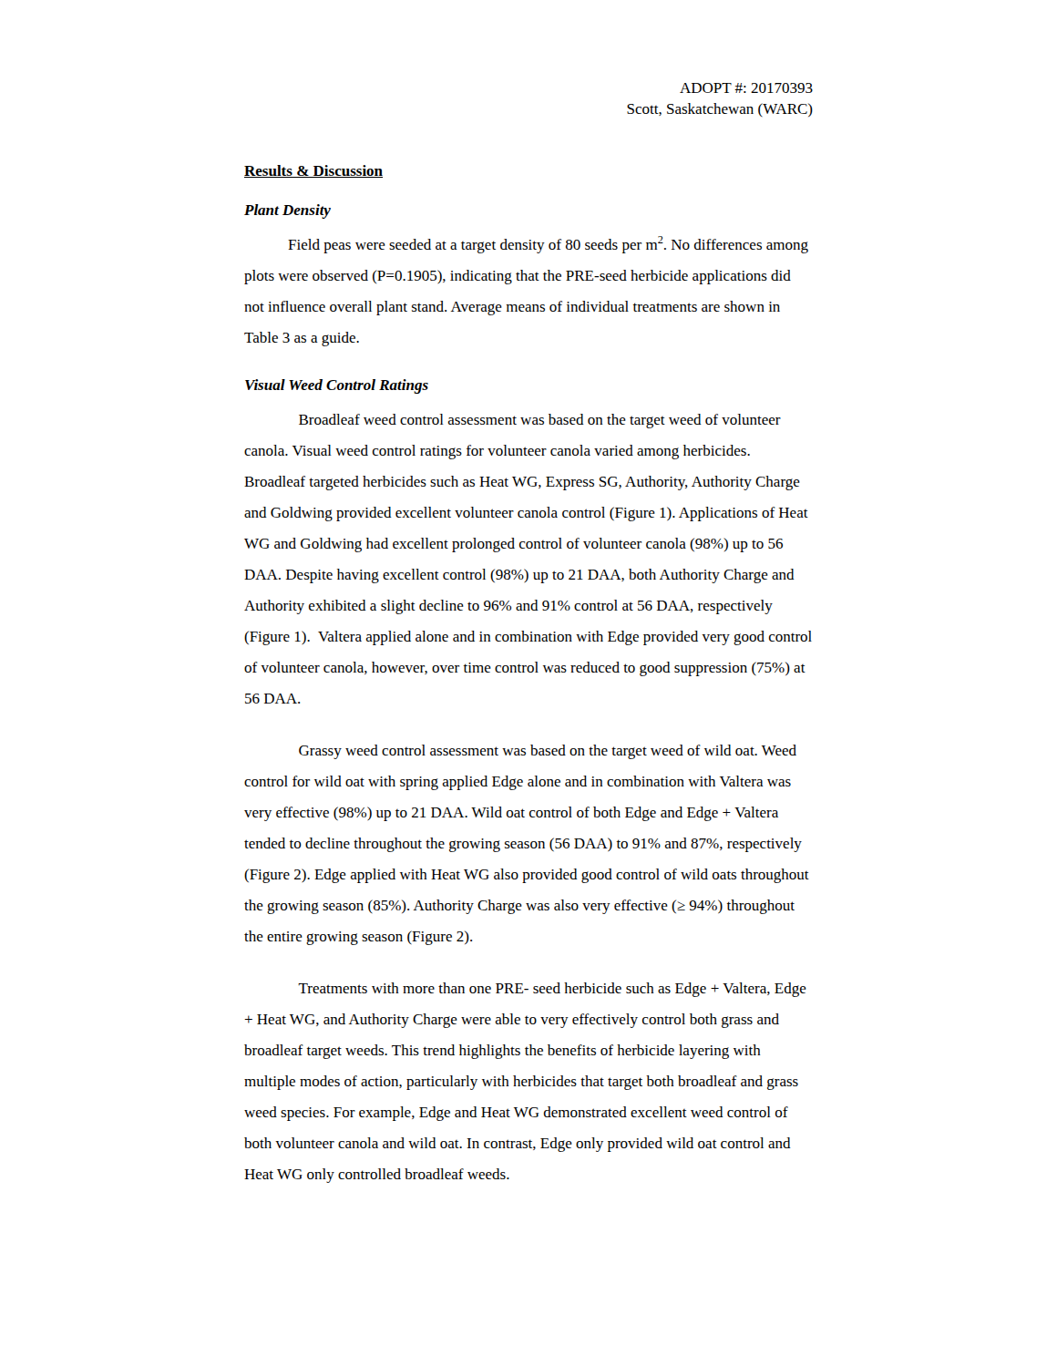ADOPT #: 20170393
Scott, Saskatchewan (WARC)
Results & Discussion
Plant Density
Field peas were seeded at a target density of 80 seeds per m2. No differences among plots were observed (P=0.1905), indicating that the PRE-seed herbicide applications did not influence overall plant stand. Average means of individual treatments are shown in Table 3 as a guide.
Visual Weed Control Ratings
Broadleaf weed control assessment was based on the target weed of volunteer canola. Visual weed control ratings for volunteer canola varied among herbicides. Broadleaf targeted herbicides such as Heat WG, Express SG, Authority, Authority Charge and Goldwing provided excellent volunteer canola control (Figure 1). Applications of Heat WG and Goldwing had excellent prolonged control of volunteer canola (98%) up to 56 DAA. Despite having excellent control (98%) up to 21 DAA, both Authority Charge and Authority exhibited a slight decline to 96% and 91% control at 56 DAA, respectively (Figure 1). Valtera applied alone and in combination with Edge provided very good control of volunteer canola, however, over time control was reduced to good suppression (75%) at 56 DAA.
Grassy weed control assessment was based on the target weed of wild oat. Weed control for wild oat with spring applied Edge alone and in combination with Valtera was very effective (98%) up to 21 DAA. Wild oat control of both Edge and Edge + Valtera tended to decline throughout the growing season (56 DAA) to 91% and 87%, respectively (Figure 2). Edge applied with Heat WG also provided good control of wild oats throughout the growing season (85%). Authority Charge was also very effective (≥ 94%) throughout the entire growing season (Figure 2).
Treatments with more than one PRE- seed herbicide such as Edge + Valtera, Edge + Heat WG, and Authority Charge were able to very effectively control both grass and broadleaf target weeds. This trend highlights the benefits of herbicide layering with multiple modes of action, particularly with herbicides that target both broadleaf and grass weed species. For example, Edge and Heat WG demonstrated excellent weed control of both volunteer canola and wild oat. In contrast, Edge only provided wild oat control and Heat WG only controlled broadleaf weeds.